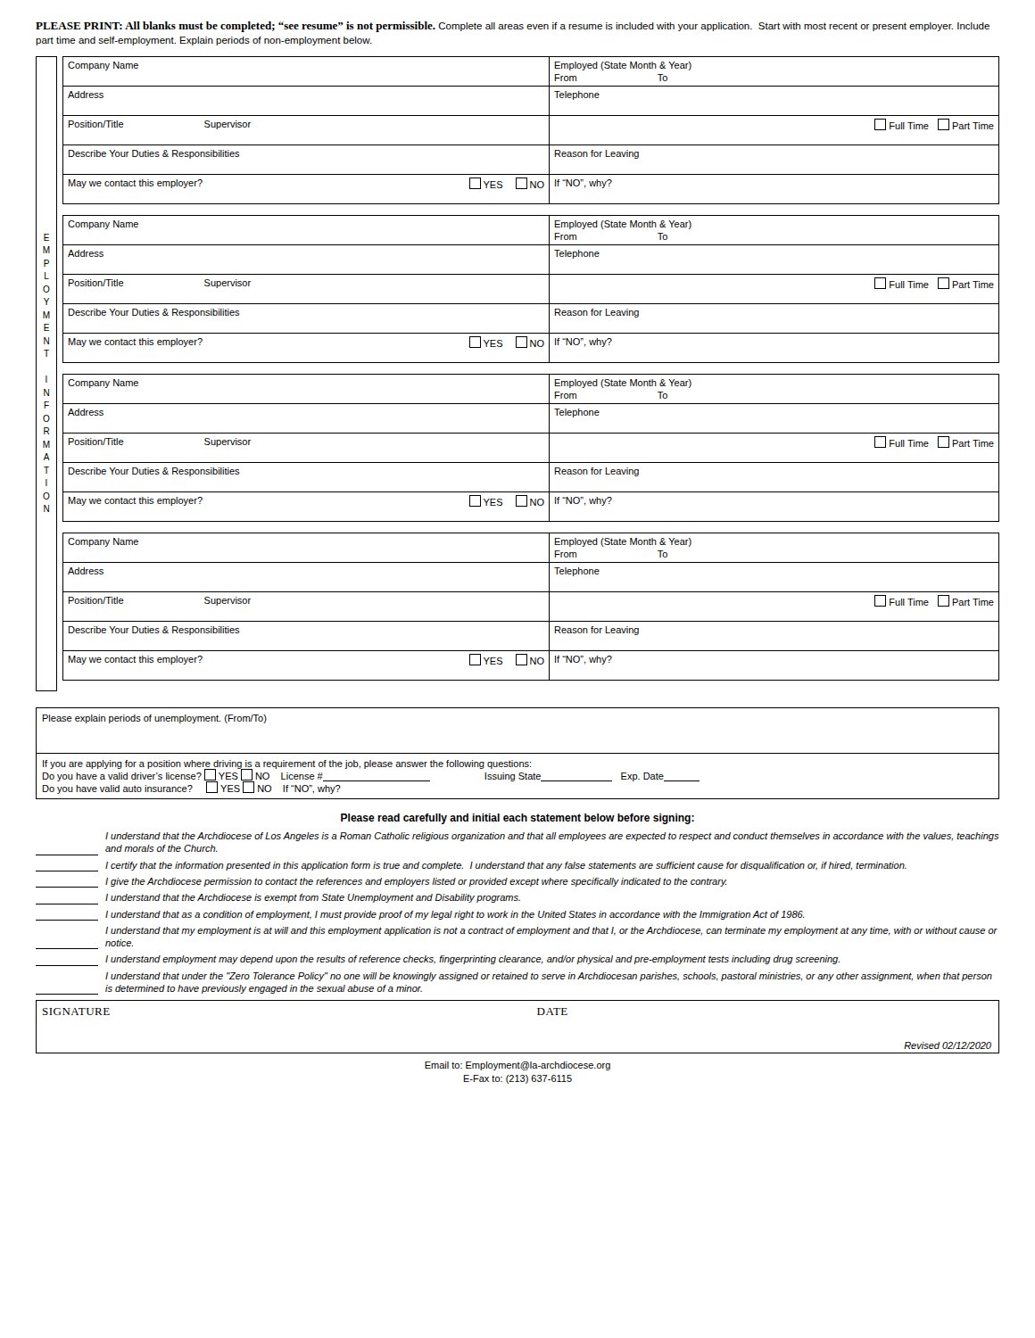PLEASE PRINT: All blanks must be completed; “see resume” is not permissible. Complete all areas even if a resume is included with your application. Start with most recent or present employer. Include part time and self-employment. Explain periods of non-employment below.
E
M
P
L
O
Y
M
E
N
T
I
N
F
O
R
M
A
T
I
O
N
| Company Name | Employed (State Month & Year) From To |
| Address | Telephone |
| Position/Title Supervisor | Full Time Part Time |
| Describe Your Duties & Responsibilities | Reason for Leaving |
| May we contact this employer? YES NO | If “NO”, why? |
| Company Name | Employed (State Month & Year) From To |
| Address | Telephone |
| Position/Title Supervisor | Full Time Part Time |
| Describe Your Duties & Responsibilities | Reason for Leaving |
| May we contact this employer? YES NO | If “NO”, why? |
| Company Name | Employed (State Month & Year) From To |
| Address | Telephone |
| Position/Title Supervisor | Full Time Part Time |
| Describe Your Duties & Responsibilities | Reason for Leaving |
| May we contact this employer? YES NO | If “NO”, why? |
| Company Name | Employed (State Month & Year) From To |
| Address | Telephone |
| Position/Title Supervisor | Full Time Part Time |
| Describe Your Duties & Responsibilities | Reason for Leaving |
| May we contact this employer? YES NO | If “NO”, why? |
| Please explain periods of unemployment. (From/To) |
| If you are applying for a position where driving is a requirement of the job, please answer the following questions: Do you have a valid driver’s license? YES NO License # Issuing State Exp. Date Do you have valid auto insurance? YES NO If “NO”, why? |
Please read carefully and initial each statement below before signing:
I understand that the Archdiocese of Los Angeles is a Roman Catholic religious organization and that all employees are expected to respect and conduct themselves in accordance with the values, teachings and morals of the Church.
I certify that the information presented in this application form is true and complete. I understand that any false statements are sufficient cause for disqualification or, if hired, termination.
I give the Archdiocese permission to contact the references and employers listed or provided except where specifically indicated to the contrary.
I understand that the Archdiocese is exempt from State Unemployment and Disability programs.
I understand that as a condition of employment, I must provide proof of my legal right to work in the United States in accordance with the Immigration Act of 1986.
I understand that my employment is at will and this employment application is not a contract of employment and that I, or the Archdiocese, can terminate my employment at any time, with or without cause or notice.
I understand employment may depend upon the results of reference checks, fingerprinting clearance, and/or physical and pre-employment tests including drug screening.
I understand that under the "Zero Tolerance Policy" no one will be knowingly assigned or retained to serve in Archdiocesan parishes, schools, pastoral ministries, or any other assignment, when that person is determined to have previously engaged in the sexual abuse of a minor.
SIGNATURE DATE Revised 02/12/2020
Email to: Employment@la-archdiocese.org
E-Fax to: (213) 637-6115